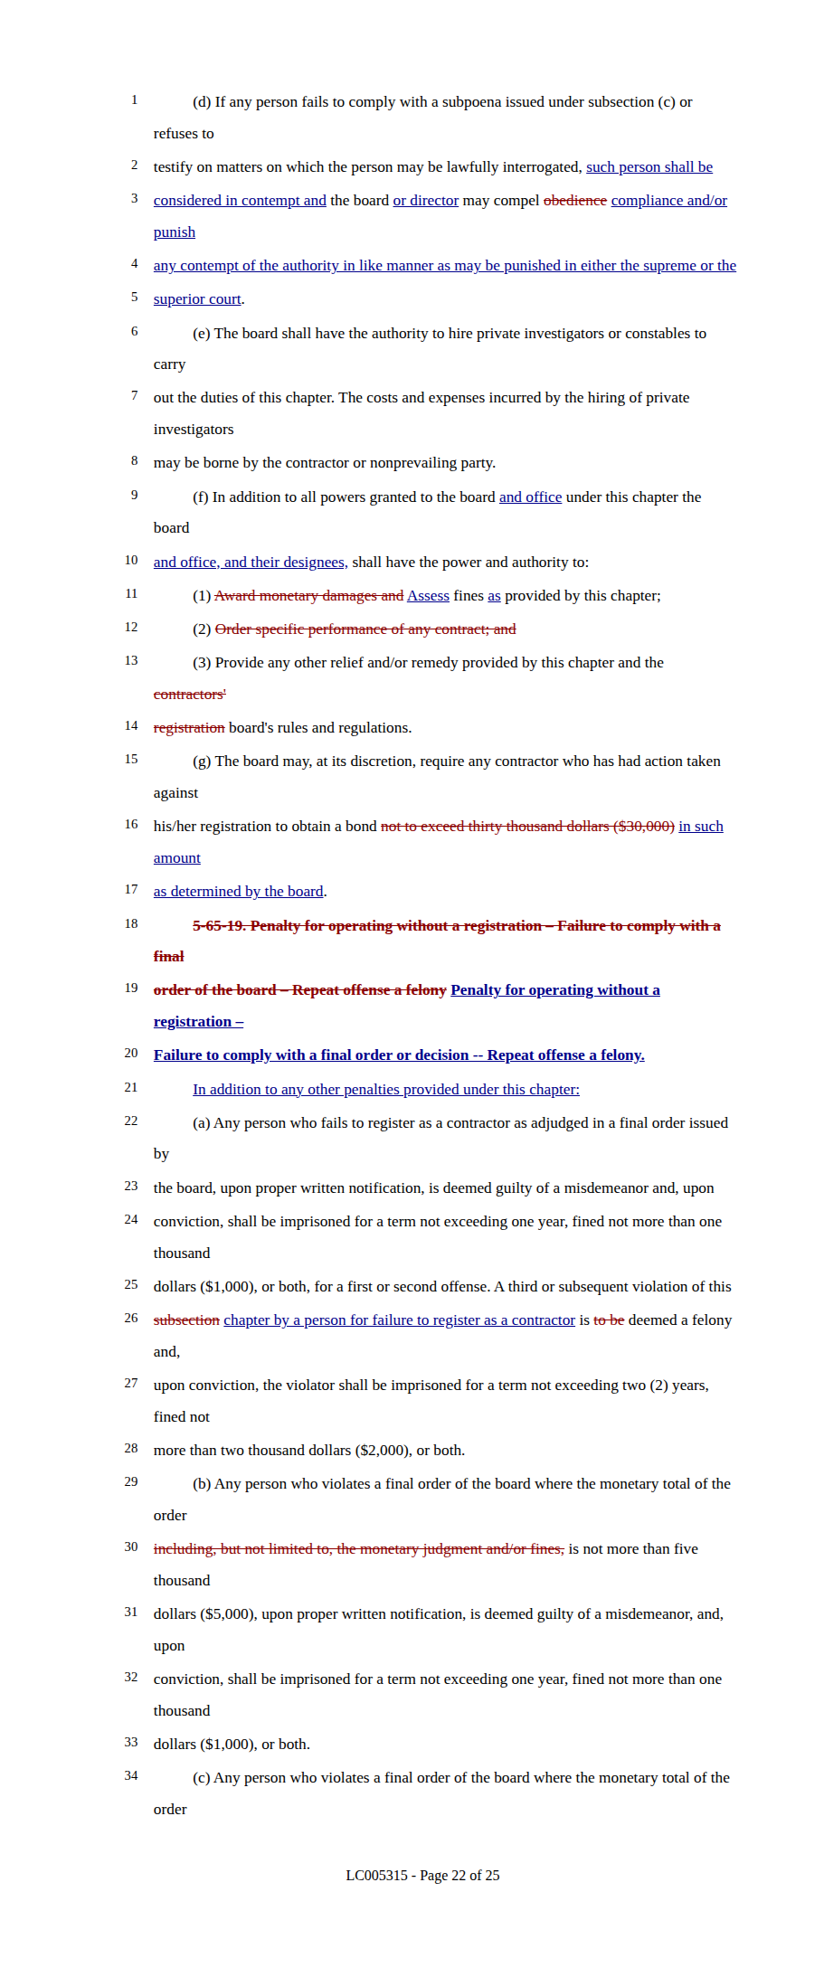1 (d) If any person fails to comply with a subpoena issued under subsection (c) or refuses to
2 testify on matters on which the person may be lawfully interrogated, such person shall be
3 considered in contempt and the board or director may compel obedience compliance and/or punish
4 any contempt of the authority in like manner as may be punished in either the supreme or the
5 superior court.
6 (e) The board shall have the authority to hire private investigators or constables to carry
7 out the duties of this chapter. The costs and expenses incurred by the hiring of private investigators
8 may be borne by the contractor or nonprevailing party.
9 (f) In addition to all powers granted to the board and office under this chapter the board
10 and office, and their designees, shall have the power and authority to:
11 (1) Award monetary damages and Assess fines as provided by this chapter;
12 (2) Order specific performance of any contract; and
13 (3) Provide any other relief and/or remedy provided by this chapter and the contractors'
14 registration board's rules and regulations.
15 (g) The board may, at its discretion, require any contractor who has had action taken against
16 his/her registration to obtain a bond not to exceed thirty thousand dollars ($30,000) in such amount
17 as determined by the board.
18 5-65-19. Penalty for operating without a registration – Failure to comply with a final
19 order of the board – Repeat offense a felony Penalty for operating without a registration –
20 Failure to comply with a final order or decision -- Repeat offense a felony.
21 In addition to any other penalties provided under this chapter:
22 (a) Any person who fails to register as a contractor as adjudged in a final order issued by
23 the board, upon proper written notification, is deemed guilty of a misdemeanor and, upon
24 conviction, shall be imprisoned for a term not exceeding one year, fined not more than one thousand
25 dollars ($1,000), or both, for a first or second offense. A third or subsequent violation of this
26 subsection chapter by a person for failure to register as a contractor is to be deemed a felony and,
27 upon conviction, the violator shall be imprisoned for a term not exceeding two (2) years, fined not
28 more than two thousand dollars ($2,000), or both.
29 (b) Any person who violates a final order of the board where the monetary total of the order
30 including, but not limited to, the monetary judgment and/or fines, is not more than five thousand
31 dollars ($5,000), upon proper written notification, is deemed guilty of a misdemeanor, and, upon
32 conviction, shall be imprisoned for a term not exceeding one year, fined not more than one thousand
33 dollars ($1,000), or both.
34 (c) Any person who violates a final order of the board where the monetary total of the order
LC005315 - Page 22 of 25